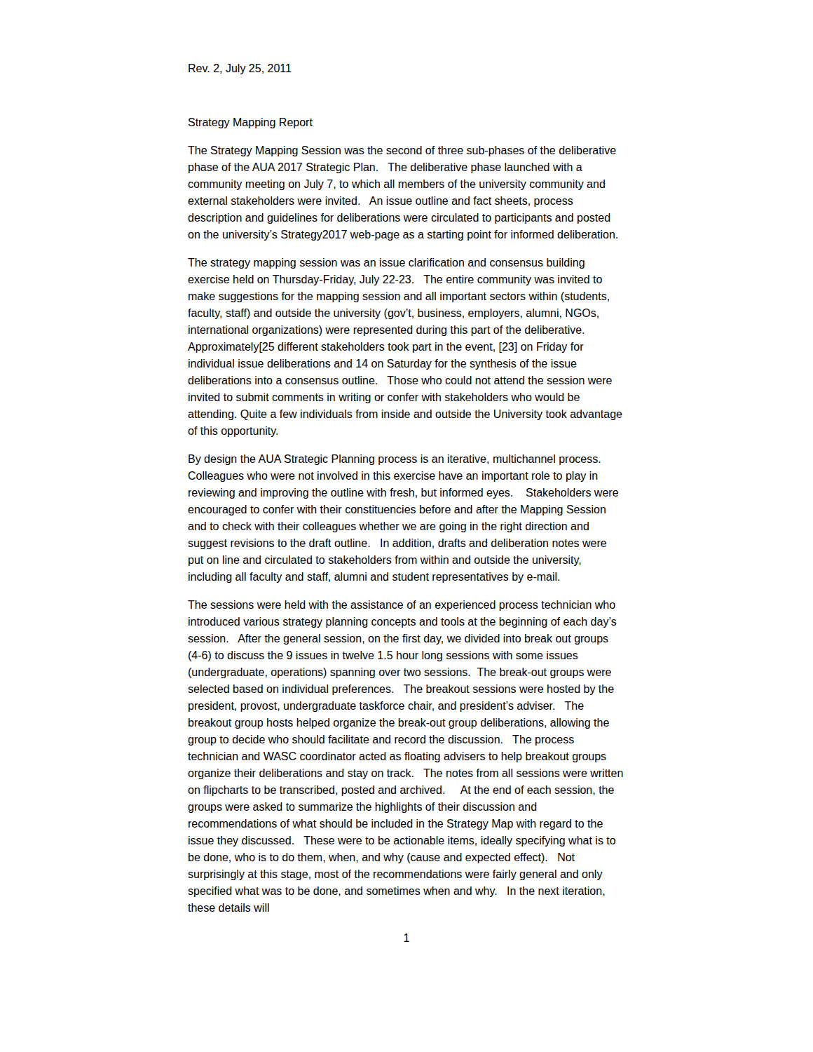Rev. 2, July 25, 2011
Strategy Mapping Report
The Strategy Mapping Session was the second of three sub-phases of the deliberative phase of the AUA 2017 Strategic Plan. The deliberative phase launched with a community meeting on July 7, to which all members of the university community and external stakeholders were invited. An issue outline and fact sheets, process description and guidelines for deliberations were circulated to participants and posted on the university’s Strategy2017 web-page as a starting point for informed deliberation.
The strategy mapping session was an issue clarification and consensus building exercise held on Thursday-Friday, July 22-23. The entire community was invited to make suggestions for the mapping session and all important sectors within (students, faculty, staff) and outside the university (gov’t, business, employers, alumni, NGOs, international organizations) were represented during this part of the deliberative. Approximately[25 different stakeholders took part in the event, [23] on Friday for individual issue deliberations and 14 on Saturday for the synthesis of the issue deliberations into a consensus outline. Those who could not attend the session were invited to submit comments in writing or confer with stakeholders who would be attending. Quite a few individuals from inside and outside the University took advantage of this opportunity.
By design the AUA Strategic Planning process is an iterative, multichannel process. Colleagues who were not involved in this exercise have an important role to play in reviewing and improving the outline with fresh, but informed eyes. Stakeholders were encouraged to confer with their constituencies before and after the Mapping Session and to check with their colleagues whether we are going in the right direction and suggest revisions to the draft outline. In addition, drafts and deliberation notes were put on line and circulated to stakeholders from within and outside the university, including all faculty and staff, alumni and student representatives by e-mail.
The sessions were held with the assistance of an experienced process technician who introduced various strategy planning concepts and tools at the beginning of each day’s session. After the general session, on the first day, we divided into break out groups (4-6) to discuss the 9 issues in twelve 1.5 hour long sessions with some issues (undergraduate, operations) spanning over two sessions. The break-out groups were selected based on individual preferences. The breakout sessions were hosted by the president, provost, undergraduate taskforce chair, and president’s adviser. The breakout group hosts helped organize the break-out group deliberations, allowing the group to decide who should facilitate and record the discussion. The process technician and WASC coordinator acted as floating advisers to help breakout groups organize their deliberations and stay on track. The notes from all sessions were written on flipcharts to be transcribed, posted and archived. At the end of each session, the groups were asked to summarize the highlights of their discussion and recommendations of what should be included in the Strategy Map with regard to the issue they discussed. These were to be actionable items, ideally specifying what is to be done, who is to do them, when, and why (cause and expected effect). Not surprisingly at this stage, most of the recommendations were fairly general and only specified what was to be done, and sometimes when and why. In the next iteration, these details will
1